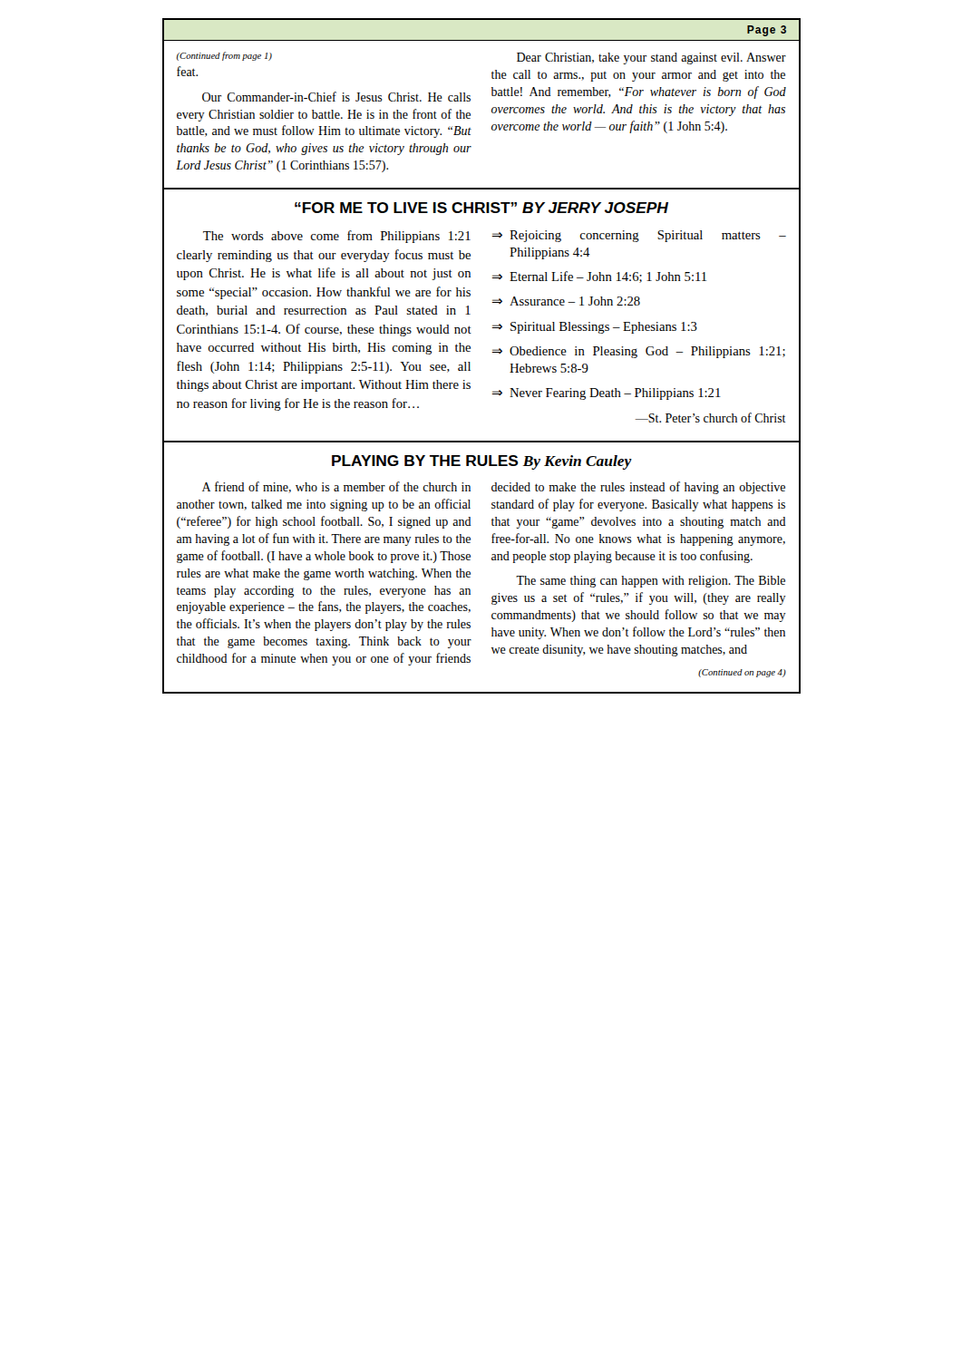Page 3
(Continued from page 1)
feat.
Our Commander-in-Chief is Jesus Christ. He calls every Christian soldier to battle. He is in the front of the battle, and we must follow Him to ultimate victory. “But thanks be to God, who gives us the victory through our Lord Jesus Christ” (1 Corinthians 15:57).
Dear Christian, take your stand against evil. Answer the call to arms., put on your armor and get into the battle! And remember, “For whatever is born of God overcomes the world. And this is the victory that has overcome the world — our faith” (1 John 5:4).
“FOR ME TO LIVE IS CHRIST” BY JERRY JOSEPH
The words above come from Philippians 1:21 clearly reminding us that our everyday focus must be upon Christ. He is what life is all about not just on some “special” occasion. How thankful we are for his death, burial and resurrection as Paul stated in 1 Corinthians 15:1-4. Of course, these things would not have occurred without His birth, His coming in the flesh (John 1:14; Philippians 2:5-11). You see, all things about Christ are important. Without Him there is no reason for living for He is the reason for…
Rejoicing concerning Spiritual matters – Philippians 4:4
Eternal Life – John 14:6; 1 John 5:11
Assurance – 1 John 2:28
Spiritual Blessings – Ephesians 1:3
Obedience in Pleasing God – Philippians 1:21; Hebrews 5:8-9
Never Fearing Death – Philippians 1:21
—St. Peter’s church of Christ
PLAYING BY THE RULES By Kevin Cauley
A friend of mine, who is a member of the church in another town, talked me into signing up to be an official (“referee”) for high school football. So, I signed up and am having a lot of fun with it. There are many rules to the game of football. (I have a whole book to prove it.) Those rules are what make the game worth watching. When the teams play according to the rules, everyone has an enjoyable experience – the fans, the players, the coaches, the officials. It’s when the players don’t play by the rules that the game becomes taxing. Think back to your childhood for a minute when you or one of your friends decided to make the rules instead of having an objective standard of play for everyone. Basically what happens is that your “game” devolves into a shouting match and free-for-all. No one knows what is happening anymore, and people stop playing because it is too confusing.
The same thing can happen with religion. The Bible gives us a set of “rules,” if you will, (they are really commandments) that we should follow so that we may have unity. When we don’t follow the Lord’s “rules” then we create disunity, we have shouting matches, and
(Continued on page 4)